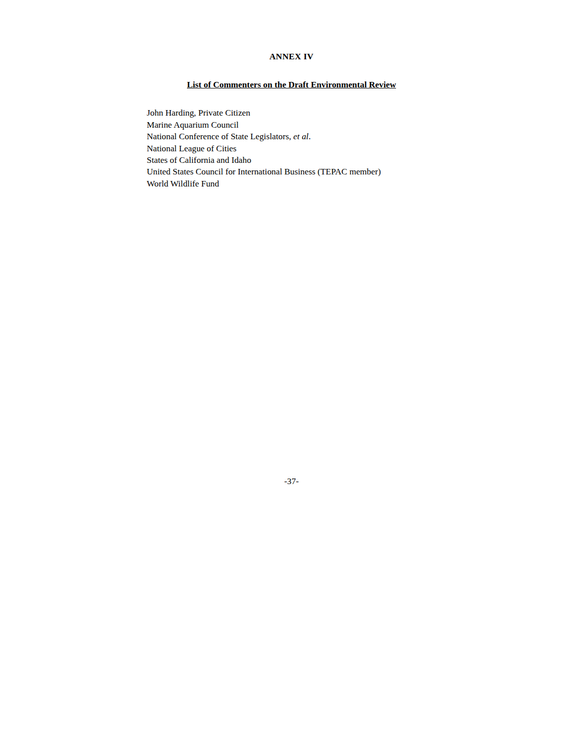ANNEX IV
List of Commenters on the Draft Environmental Review
John Harding, Private Citizen
Marine Aquarium Council
National Conference of State Legislators, et al.
National League of Cities
States of California and Idaho
United States Council for International Business (TEPAC member)
World Wildlife Fund
-37-